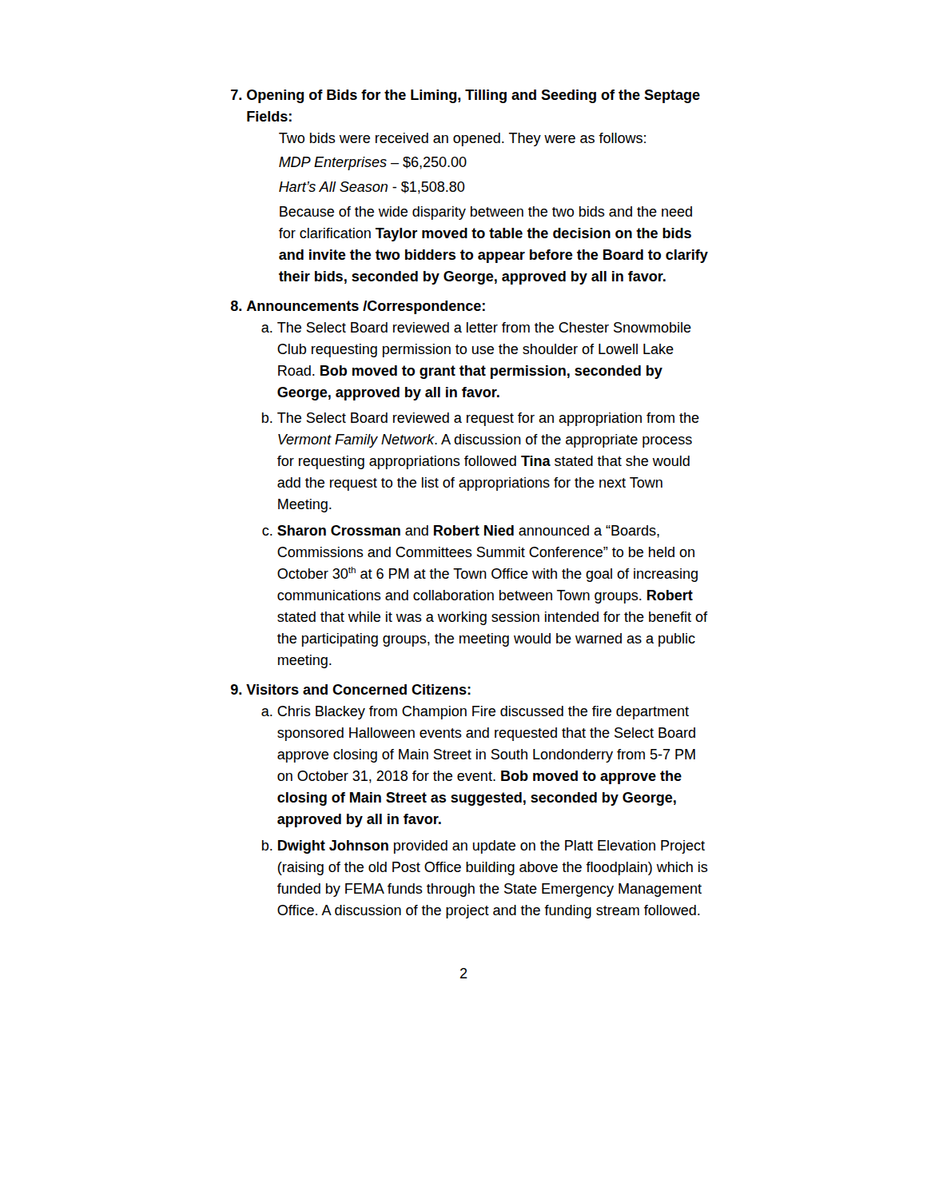Opening of Bids for the Liming, Tilling and Seeding of the Septage Fields:
Two bids were received an opened. They were as follows:
MDP Enterprises – $6,250.00
Hart’s All Season - $1,508.80
Because of the wide disparity between the two bids and the need for clarification Taylor moved to table the decision on the bids and invite the two bidders to appear before the Board to clarify their bids, seconded by George, approved by all in favor.
Announcements /Correspondence:
The Select Board reviewed a letter from the Chester Snowmobile Club requesting permission to use the shoulder of Lowell Lake Road. Bob moved to grant that permission, seconded by George, approved by all in favor.
The Select Board reviewed a request for an appropriation from the Vermont Family Network. A discussion of the appropriate process for requesting appropriations followed Tina stated that she would add the request to the list of appropriations for the next Town Meeting.
Sharon Crossman and Robert Nied announced a “Boards, Commissions and Committees Summit Conference” to be held on October 30th at 6 PM at the Town Office with the goal of increasing communications and collaboration between Town groups. Robert stated that while it was a working session intended for the benefit of the participating groups, the meeting would be warned as a public meeting.
Visitors and Concerned Citizens:
Chris Blackey from Champion Fire discussed the fire department sponsored Halloween events and requested that the Select Board approve closing of Main Street in South Londonderry from 5-7 PM on October 31, 2018 for the event. Bob moved to approve the closing of Main Street as suggested, seconded by George, approved by all in favor.
Dwight Johnson provided an update on the Platt Elevation Project (raising of the old Post Office building above the floodplain) which is funded by FEMA funds through the State Emergency Management Office. A discussion of the project and the funding stream followed.
2